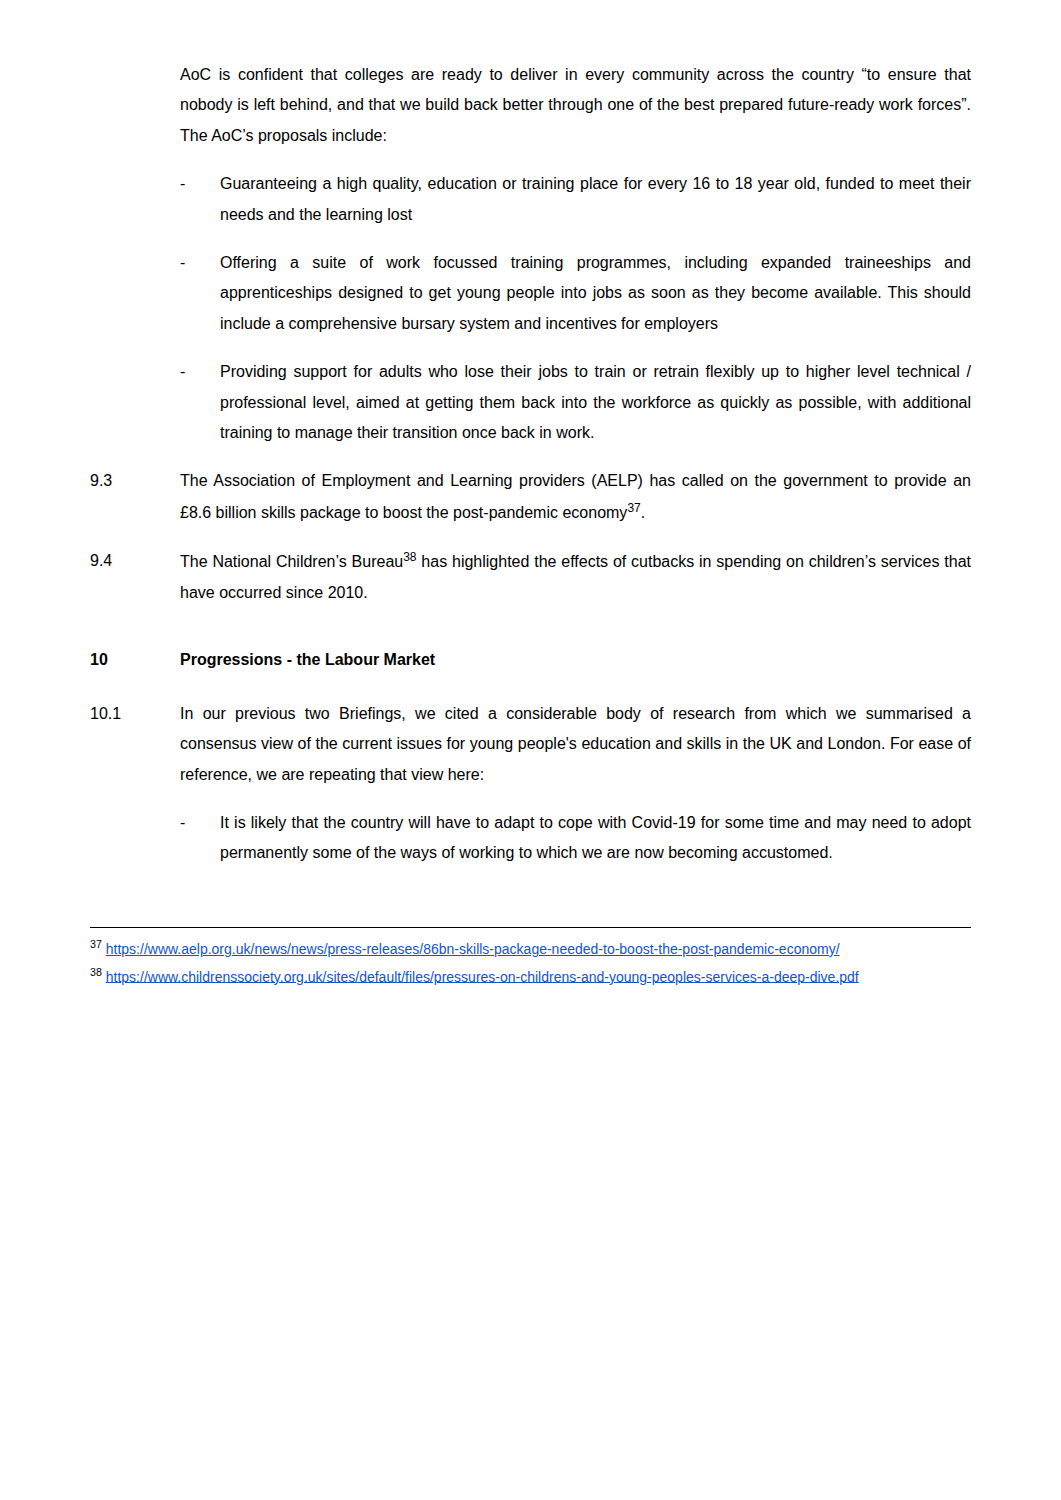AoC is confident that colleges are ready to deliver in every community across the country “to ensure that nobody is left behind, and that we build back better through one of the best prepared future-ready work forces”. The AoC’s proposals include:
Guaranteeing a high quality, education or training place for every 16 to 18 year old, funded to meet their needs and the learning lost
Offering a suite of work focussed training programmes, including expanded traineeships and apprenticeships designed to get young people into jobs as soon as they become available. This should include a comprehensive bursary system and incentives for employers
Providing support for adults who lose their jobs to train or retrain flexibly up to higher level technical / professional level, aimed at getting them back into the workforce as quickly as possible, with additional training to manage their transition once back in work.
9.3
The Association of Employment and Learning providers (AELP) has called on the government to provide an £8.6 billion skills package to boost the post-pandemic economy37.
9.4
The National Children’s Bureau38 has highlighted the effects of cutbacks in spending on children’s services that have occurred since 2010.
10 Progressions - the Labour Market
10.1
In our previous two Briefings, we cited a considerable body of research from which we summarised a consensus view of the current issues for young people's education and skills in the UK and London. For ease of reference, we are repeating that view here:
It is likely that the country will have to adapt to cope with Covid-19 for some time and may need to adopt permanently some of the ways of working to which we are now becoming accustomed.
37 https://www.aelp.org.uk/news/news/press-releases/86bn-skills-package-needed-to-boost-the-post-pandemic-economy/
38 https://www.childrenssociety.org.uk/sites/default/files/pressures-on-childrens-and-young-peoples-services-a-deep-dive.pdf